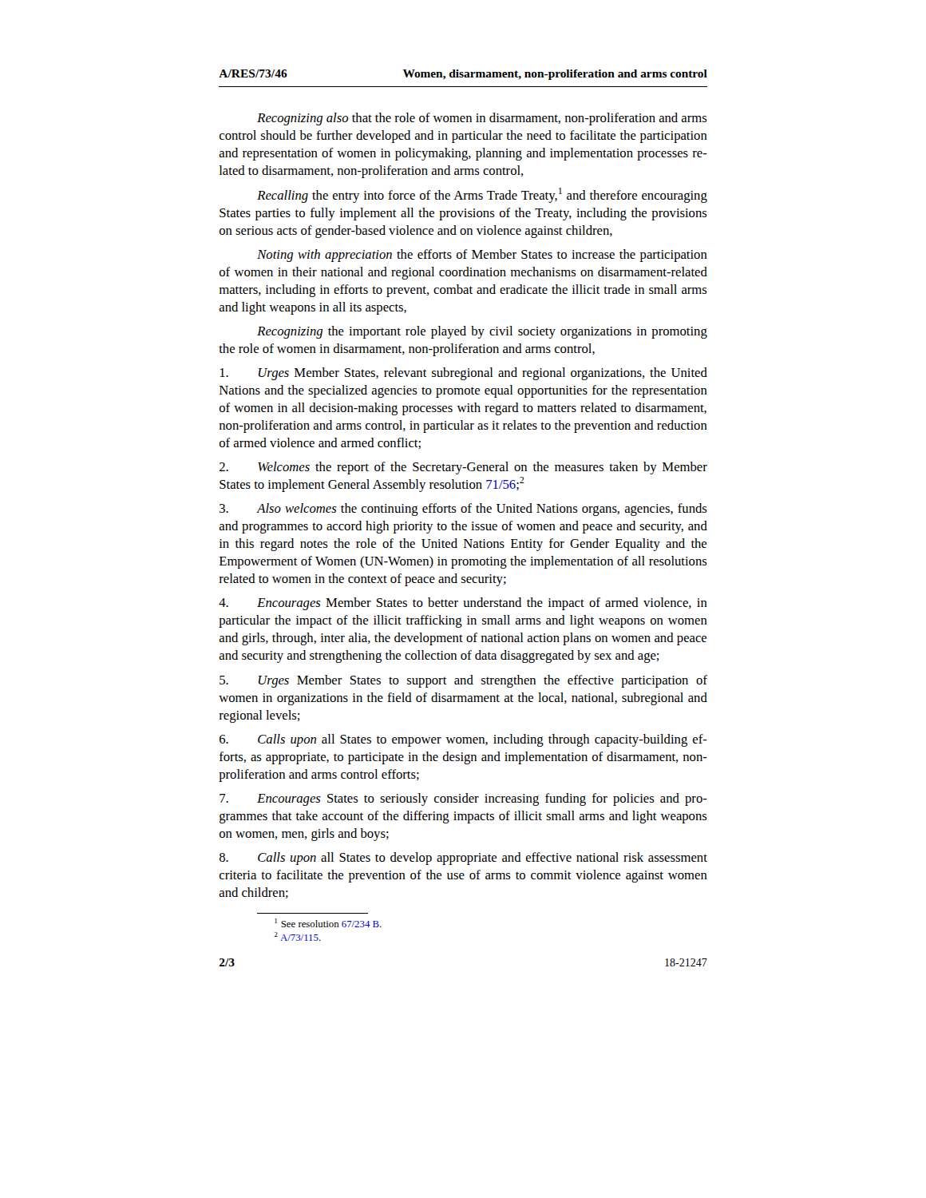A/RES/73/46 Women, disarmament, non-proliferation and arms control
Recognizing also that the role of women in disarmament, non-proliferation and arms control should be further developed and in particular the need to facilitate the participation and representation of women in policymaking, planning and implementation processes related to disarmament, non-proliferation and arms control,
Recalling the entry into force of the Arms Trade Treaty,1 and therefore encouraging States parties to fully implement all the provisions of the Treaty, including the provisions on serious acts of gender-based violence and on violence against children,
Noting with appreciation the efforts of Member States to increase the participation of women in their national and regional coordination mechanisms on disarmament-related matters, including in efforts to prevent, combat and eradicate the illicit trade in small arms and light weapons in all its aspects,
Recognizing the important role played by civil society organizations in promoting the role of women in disarmament, non-proliferation and arms control,
1. Urges Member States, relevant subregional and regional organizations, the United Nations and the specialized agencies to promote equal opportunities for the representation of women in all decision-making processes with regard to matters related to disarmament, non-proliferation and arms control, in particular as it relates to the prevention and reduction of armed violence and armed conflict;
2. Welcomes the report of the Secretary-General on the measures taken by Member States to implement General Assembly resolution 71/56;2
3. Also welcomes the continuing efforts of the United Nations organs, agencies, funds and programmes to accord high priority to the issue of women and peace and security, and in this regard notes the role of the United Nations Entity for Gender Equality and the Empowerment of Women (UN-Women) in promoting the implementation of all resolutions related to women in the context of peace and security;
4. Encourages Member States to better understand the impact of armed violence, in particular the impact of the illicit trafficking in small arms and light weapons on women and girls, through, inter alia, the development of national action plans on women and peace and security and strengthening the collection of data disaggregated by sex and age;
5. Urges Member States to support and strengthen the effective participation of women in organizations in the field of disarmament at the local, national, subregional and regional levels;
6. Calls upon all States to empower women, including through capacity-building efforts, as appropriate, to participate in the design and implementation of disarmament, non-proliferation and arms control efforts;
7. Encourages States to seriously consider increasing funding for policies and programmes that take account of the differing impacts of illicit small arms and light weapons on women, men, girls and boys;
8. Calls upon all States to develop appropriate and effective national risk assessment criteria to facilitate the prevention of the use of arms to commit violence against women and children;
1 See resolution 67/234 B.
2 A/73/115.
2/3 18-21247